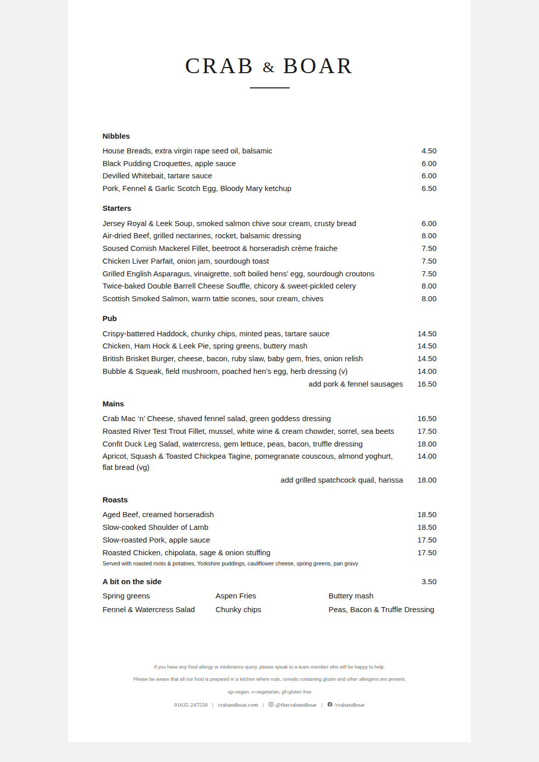Crab & Boar
Nibbles
House Breads, extra virgin rape seed oil, balsamic 4.50
Black Pudding Croquettes, apple sauce 6.00
Devilled Whitebait, tartare sauce 6.00
Pork, Fennel & Garlic Scotch Egg, Bloody Mary ketchup 6.50
Starters
Jersey Royal & Leek Soup, smoked salmon chive sour cream, crusty bread 6.00
Air-dried Beef, grilled nectarines, rocket, balsamic dressing 8.00
Soused Cornish Mackerel Fillet, beetroot & horseradish crème fraiche 7.50
Chicken Liver Parfait, onion jam, sourdough toast 7.50
Grilled English Asparagus, vinaigrette, soft boiled hens’ egg, sourdough croutons 7.50
Twice-baked Double Barrell Cheese Souffle, chicory & sweet-pickled celery 8.00
Scottish Smoked Salmon, warm tattie scones, sour cream, chives 8.00
Pub
Crispy-battered Haddock, chunky chips, minted peas, tartare sauce 14.50
Chicken, Ham Hock & Leek Pie, spring greens, buttery mash 14.50
British Brisket Burger, cheese, bacon, ruby slaw, baby gem, fries, onion relish 14.50
Bubble & Squeak, field mushroom, poached hen’s egg, herb dressing (v) 14.00
add pork & fennel sausages 16.50
Mains
Crab Mac ‘n’ Cheese, shaved fennel salad, green goddess dressing 16.50
Roasted River Test Trout Fillet, mussel, white wine & cream chowder, sorrel, sea beets 17.50
Confit Duck Leg Salad, watercress, gem lettuce, peas, bacon, truffle dressing 18.00
Apricot, Squash & Toasted Chickpea Tagine, pomegranate couscous, almond yoghurt, flat bread (vg) 14.00
add grilled spatchcock quail, harissa 18.00
Roasts
Aged Beef, creamed horseradish 18.50
Slow-cooked Shoulder of Lamb 18.50
Slow-roasted Pork, apple sauce 17.50
Roasted Chicken, chipolata, sage & onion stuffing 17.50
Served with roasted roots & potatoes, Yorkshire puddings, cauliflower cheese, spring greens, pan gravy
A bit on the side
3.50
Spring greens Aspen Fries Buttery mash Fennel & Watercress Salad Chunky chips Peas, Bacon & Truffle Dressing
If you have any food allergy or intolerance query, please speak to a team member who will be happy to help.
Please be aware that all our food is prepared in a kitchen where nuts, cereals containing gluten and other allergens are present.
vg=vegan, v=vegetarian, gf=gluten free
01635 247550 | crabandboar.com | @thecrabandboar | /crabandboar